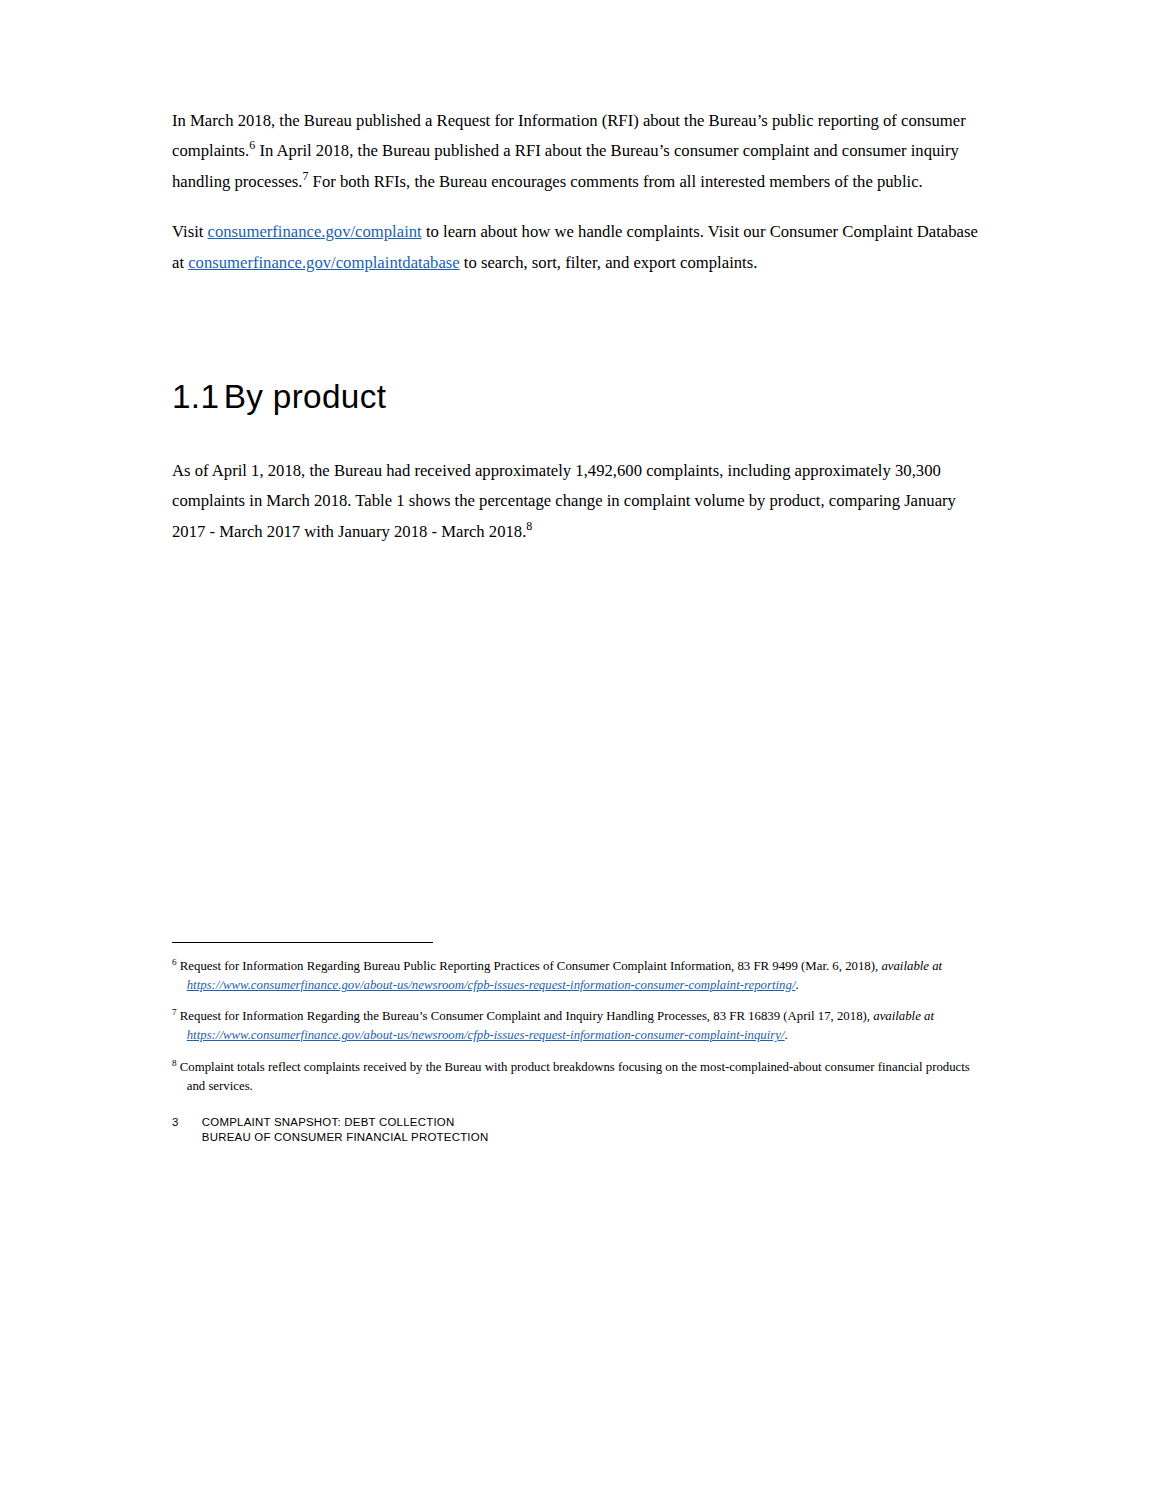In March 2018, the Bureau published a Request for Information (RFI) about the Bureau’s public reporting of consumer complaints.6 In April 2018, the Bureau published a RFI about the Bureau’s consumer complaint and consumer inquiry handling processes.7 For both RFIs, the Bureau encourages comments from all interested members of the public.
Visit consumerfinance.gov/complaint to learn about how we handle complaints. Visit our Consumer Complaint Database at consumerfinance.gov/complaintdatabase to search, sort, filter, and export complaints.
1.1 By product
As of April 1, 2018, the Bureau had received approximately 1,492,600 complaints, including approximately 30,300 complaints in March 2018. Table 1 shows the percentage change in complaint volume by product, comparing January 2017 - March 2017 with January 2018 - March 2018.8
6 Request for Information Regarding Bureau Public Reporting Practices of Consumer Complaint Information, 83 FR 9499 (Mar. 6, 2018), available at https://www.consumerfinance.gov/about-us/newsroom/cfpb-issues-request-information-consumer-complaint-reporting/.
7 Request for Information Regarding the Bureau’s Consumer Complaint and Inquiry Handling Processes, 83 FR 16839 (April 17, 2018), available at https://www.consumerfinance.gov/about-us/newsroom/cfpb-issues-request-information-consumer-complaint-inquiry/.
8 Complaint totals reflect complaints received by the Bureau with product breakdowns focusing on the most-complained-about consumer financial products and services.
3 COMPLAINT SNAPSHOT: DEBT COLLECTION
BUREAU OF CONSUMER FINANCIAL PROTECTION